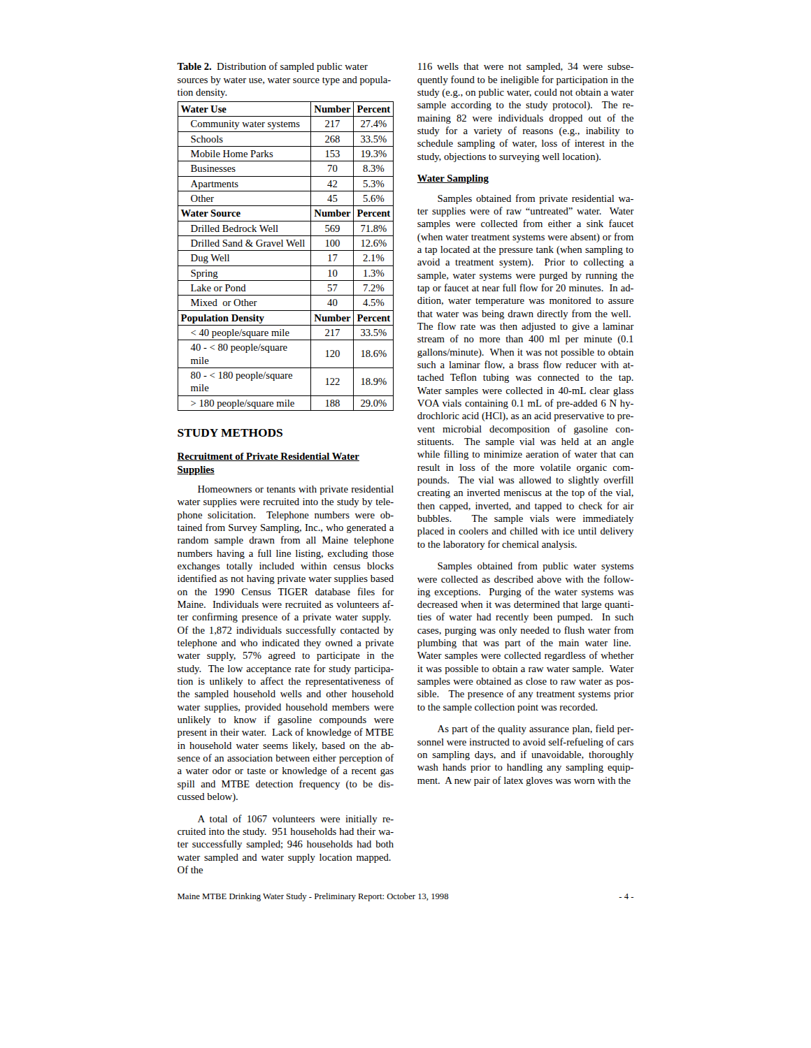Table 2. Distribution of sampled public water sources by water use, water source type and population density.
| Water Use | Number | Percent |
| --- | --- | --- |
| Community water systems | 217 | 27.4% |
| Schools | 268 | 33.5% |
| Mobile Home Parks | 153 | 19.3% |
| Businesses | 70 | 8.3% |
| Apartments | 42 | 5.3% |
| Other | 45 | 5.6% |
| Water Source | Number | Percent |
| Drilled Bedrock Well | 569 | 71.8% |
| Drilled Sand & Gravel Well | 100 | 12.6% |
| Dug Well | 17 | 2.1% |
| Spring | 10 | 1.3% |
| Lake or Pond | 57 | 7.2% |
| Mixed or Other | 40 | 4.5% |
| Population Density | Number | Percent |
| < 40 people/square mile | 217 | 33.5% |
| 40 - < 80 people/square mile | 120 | 18.6% |
| 80 - < 180 people/square mile | 122 | 18.9% |
| > 180 people/square mile | 188 | 29.0% |
STUDY METHODS
Recruitment of Private Residential Water Supplies
Homeowners or tenants with private residential water supplies were recruited into the study by telephone solicitation. Telephone numbers were obtained from Survey Sampling, Inc., who generated a random sample drawn from all Maine telephone numbers having a full line listing, excluding those exchanges totally included within census blocks identified as not having private water supplies based on the 1990 Census TIGER database files for Maine. Individuals were recruited as volunteers after confirming presence of a private water supply. Of the 1,872 individuals successfully contacted by telephone and who indicated they owned a private water supply, 57% agreed to participate in the study. The low acceptance rate for study participation is unlikely to affect the representativeness of the sampled household wells and other household water supplies, provided household members were unlikely to know if gasoline compounds were present in their water. Lack of knowledge of MTBE in household water seems likely, based on the absence of an association between either perception of a water odor or taste or knowledge of a recent gas spill and MTBE detection frequency (to be discussed below).
A total of 1067 volunteers were initially recruited into the study. 951 households had their water successfully sampled; 946 households had both water sampled and water supply location mapped. Of the
116 wells that were not sampled, 34 were subsequently found to be ineligible for participation in the study (e.g., on public water, could not obtain a water sample according to the study protocol). The remaining 82 were individuals dropped out of the study for a variety of reasons (e.g., inability to schedule sampling of water, loss of interest in the study, objections to surveying well location).
Water Sampling
Samples obtained from private residential water supplies were of raw “untreated” water. Water samples were collected from either a sink faucet (when water treatment systems were absent) or from a tap located at the pressure tank (when sampling to avoid a treatment system). Prior to collecting a sample, water systems were purged by running the tap or faucet at near full flow for 20 minutes. In addition, water temperature was monitored to assure that water was being drawn directly from the well. The flow rate was then adjusted to give a laminar stream of no more than 400 ml per minute (0.1 gallons/minute). When it was not possible to obtain such a laminar flow, a brass flow reducer with attached Teflon tubing was connected to the tap. Water samples were collected in 40-mL clear glass VOA vials containing 0.1 mL of pre-added 6 N hydrochloric acid (HCl), as an acid preservative to prevent microbial decomposition of gasoline constituents. The sample vial was held at an angle while filling to minimize aeration of water that can result in loss of the more volatile organic compounds. The vial was allowed to slightly overfill creating an inverted meniscus at the top of the vial, then capped, inverted, and tapped to check for air bubbles. The sample vials were immediately placed in coolers and chilled with ice until delivery to the laboratory for chemical analysis.
Samples obtained from public water systems were collected as described above with the following exceptions. Purging of the water systems was decreased when it was determined that large quantities of water had recently been pumped. In such cases, purging was only needed to flush water from plumbing that was part of the main water line. Water samples were collected regardless of whether it was possible to obtain a raw water sample. Water samples were obtained as close to raw water as possible. The presence of any treatment systems prior to the sample collection point was recorded.
As part of the quality assurance plan, field personnel were instructed to avoid self-refueling of cars on sampling days, and if unavoidable, thoroughly wash hands prior to handling any sampling equipment. A new pair of latex gloves was worn with the
Maine MTBE Drinking Water Study - Preliminary Report: October 13, 1998
- 4 -